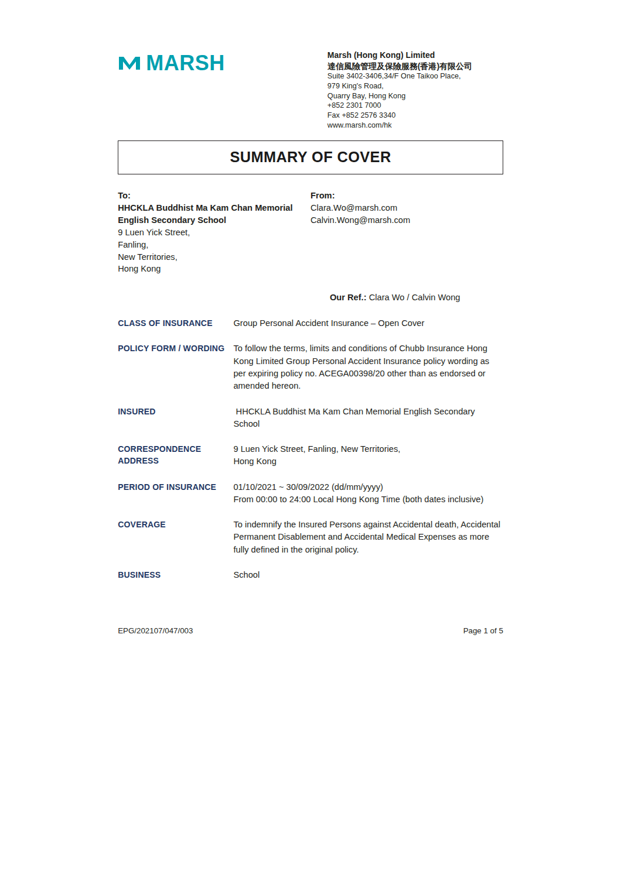MARSH
Marsh (Hong Kong) Limited
達信風險管理及保險服務(香港)有限公司
Suite 3402-3406,34/F One Taikoo Place,
979 King's Road,
Quarry Bay, Hong Kong
+852 2301 7000
Fax +852 2576 3340
www.marsh.com/hk
SUMMARY OF COVER
To:
HHCKLA Buddhist Ma Kam Chan Memorial English Secondary School
9 Luen Yick Street,
Fanling,
New Territories,
Hong Kong
From:
Clara.Wo@marsh.com
Calvin.Wong@marsh.com
Our Ref.: Clara Wo / Calvin Wong
| CLASS OF INSURANCE | Group Personal Accident Insurance – Open Cover |
| POLICY FORM / WORDING | To follow the terms, limits and conditions of Chubb Insurance Hong Kong Limited Group Personal Accident Insurance policy wording as per expiring policy no. ACEGA00398/20 other than as endorsed or amended hereon. |
| INSURED | HHCKLA Buddhist Ma Kam Chan Memorial English Secondary School |
| CORRESPONDENCE ADDRESS | 9 Luen Yick Street, Fanling, New Territories, Hong Kong |
| PERIOD OF INSURANCE | 01/10/2021 ~ 30/09/2022 (dd/mm/yyyy) From 00:00 to 24:00 Local Hong Kong Time (both dates inclusive) |
| COVERAGE | To indemnify the Insured Persons against Accidental death, Accidental Permanent Disablement and Accidental Medical Expenses as more fully defined in the original policy. |
| BUSINESS | School |
EPG/202107/047/003 Page 1 of 5